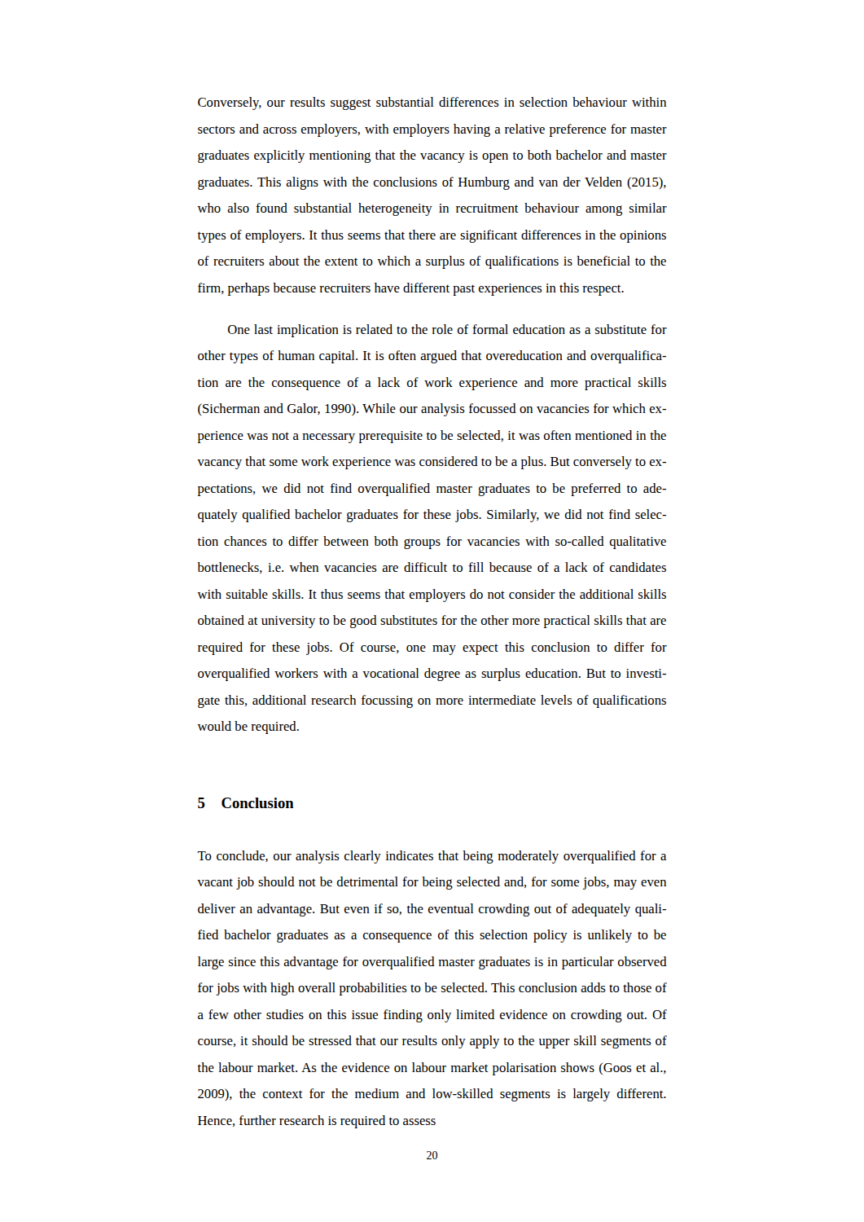Conversely, our results suggest substantial differences in selection behaviour within sectors and across employers, with employers having a relative preference for master graduates explicitly mentioning that the vacancy is open to both bachelor and master graduates. This aligns with the conclusions of Humburg and van der Velden (2015), who also found substantial heterogeneity in recruitment behaviour among similar types of employers. It thus seems that there are significant differences in the opinions of recruiters about the extent to which a surplus of qualifications is beneficial to the firm, perhaps because recruiters have different past experiences in this respect.
One last implication is related to the role of formal education as a substitute for other types of human capital. It is often argued that overeducation and overqualification are the consequence of a lack of work experience and more practical skills (Sicherman and Galor, 1990). While our analysis focussed on vacancies for which experience was not a necessary prerequisite to be selected, it was often mentioned in the vacancy that some work experience was considered to be a plus. But conversely to expectations, we did not find overqualified master graduates to be preferred to adequately qualified bachelor graduates for these jobs. Similarly, we did not find selection chances to differ between both groups for vacancies with so-called qualitative bottlenecks, i.e. when vacancies are difficult to fill because of a lack of candidates with suitable skills. It thus seems that employers do not consider the additional skills obtained at university to be good substitutes for the other more practical skills that are required for these jobs. Of course, one may expect this conclusion to differ for overqualified workers with a vocational degree as surplus education. But to investigate this, additional research focussing on more intermediate levels of qualifications would be required.
5 Conclusion
To conclude, our analysis clearly indicates that being moderately overqualified for a vacant job should not be detrimental for being selected and, for some jobs, may even deliver an advantage. But even if so, the eventual crowding out of adequately qualified bachelor graduates as a consequence of this selection policy is unlikely to be large since this advantage for overqualified master graduates is in particular observed for jobs with high overall probabilities to be selected. This conclusion adds to those of a few other studies on this issue finding only limited evidence on crowding out. Of course, it should be stressed that our results only apply to the upper skill segments of the labour market. As the evidence on labour market polarisation shows (Goos et al., 2009), the context for the medium and low-skilled segments is largely different. Hence, further research is required to assess
20